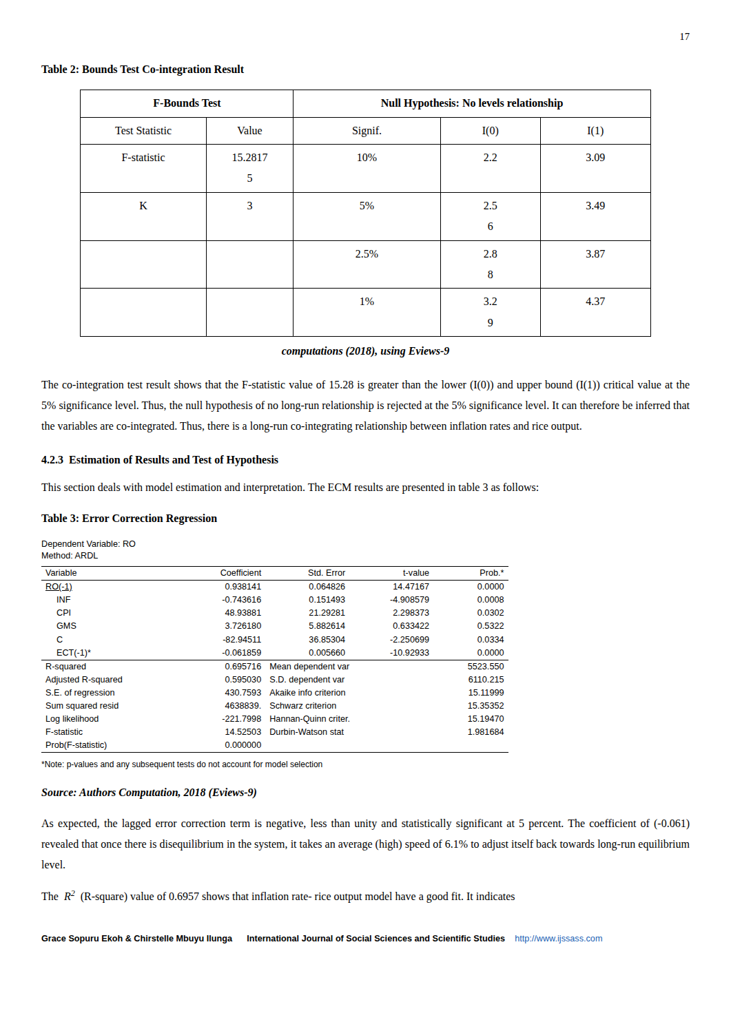17
Table 2: Bounds Test Co-integration Result
| F-Bounds Test | Null Hypothesis: No levels relationship |
| --- | --- |
| Test Statistic | Value | Signif. | I(0) | I(1) |
| F-statistic | 15.2817 5 | 10% | 2.2 | 3.09 |
| K | 3 | 5% | 2.5 6 | 3.49 |
| | | 2.5% | 2.8 8 | 3.87 |
| | | 1% | 3.2 9 | 4.37 |
computations (2018), using Eviews-9
The co-integration test result shows that the F-statistic value of 15.28 is greater than the lower (I(0)) and upper bound (I(1)) critical value at the 5% significance level. Thus, the null hypothesis of no long-run relationship is rejected at the 5% significance level. It can therefore be inferred that the variables are co-integrated. Thus, there is a long-run co-integrating relationship between inflation rates and rice output.
4.2.3 Estimation of Results and Test of Hypothesis
This section deals with model estimation and interpretation. The ECM results are presented in table 3 as follows:
Table 3: Error Correction Regression
Dependent Variable: RO
Method: ARDL
| Variable | Coefficient | Std. Error | t-value | Prob.* |
| RO(-1) | 0.938141 | 0.064826 | 14.47167 | 0.0000 |
| INF | -0.743616 | 0.151493 | -4.908579 | 0.0008 |
| CPI | 48.93881 | 21.29281 | 2.298373 | 0.0302 |
| GMS | 3.726180 | 5.882614 | 0.633422 | 0.5322 |
| C | -82.94511 | 36.85304 | -2.250699 | 0.0334 |
| ECT(-1)* | -0.061859 | 0.005660 | -10.92933 | 0.0000 |
| R-squared | 0.695716 | Mean dependent var | 5523.550 |
| Adjusted R-squared | 0.595030 | S.D. dependent var | 6110.215 |
| S.E. of regression | 430.7593 | Akaike info criterion | 15.11999 |
| Sum squared resid | 4638839. | Schwarz criterion | 15.35352 |
| Log likelihood | -221.7998 | Hannan-Quinn criter. | 15.19470 |
| F-statistic | 14.52503 | Durbin-Watson stat | 1.981684 |
| Prob(F-statistic) | 0.000000 | | |
*Note: p-values and any subsequent tests do not account for model selection
Source: Authors Computation, 2018 (Eviews-9)
As expected, the lagged error correction term is negative, less than unity and statistically significant at 5 percent. The coefficient of (-0.061) revealed that once there is disequilibrium in the system, it takes an average (high) speed of 6.1% to adjust itself back towards long-run equilibrium level.
The R2 (R-square) value of 0.6957 shows that inflation rate- rice output model have a good fit. It indicates
Grace Sopuru Ekoh & Chirstelle Mbuyu Ilunga International Journal of Social Sciences and Scientific Studies http://www.ijssass.com